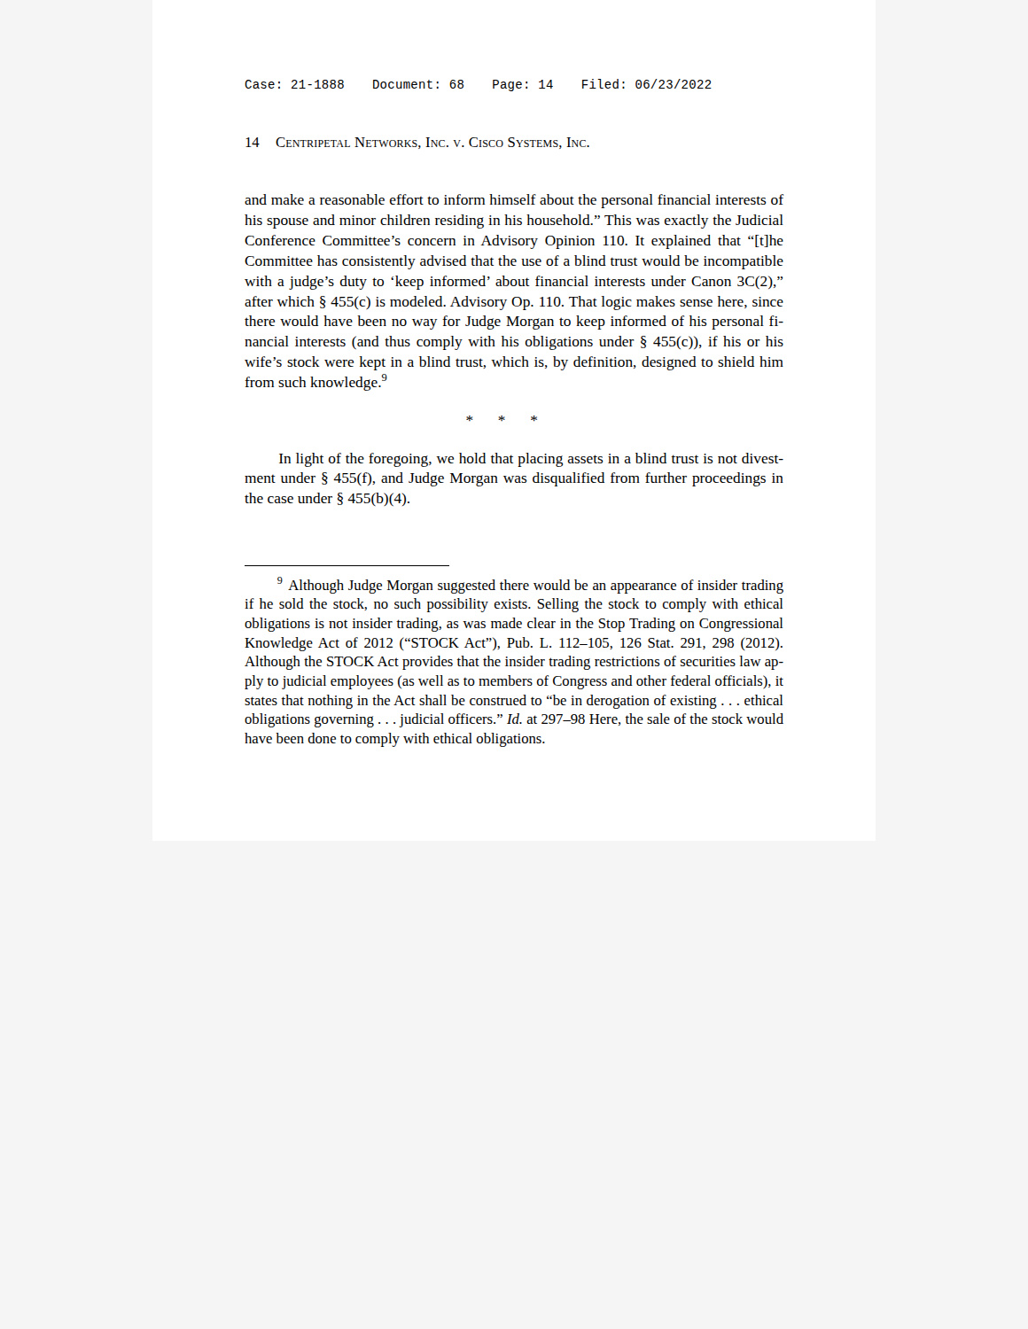Case: 21-1888 Document: 68 Page: 14 Filed: 06/23/2022
14 Centripetal Networks, Inc. v. Cisco Systems, Inc.
and make a reasonable effort to inform himself about the personal financial interests of his spouse and minor children residing in his household.” This was exactly the Judicial Conference Committee’s concern in Advisory Opinion 110. It explained that “[t]he Committee has consistently advised that the use of a blind trust would be incompatible with a judge’s duty to ‘keep informed’ about financial interests under Canon 3C(2),” after which § 455(c) is modeled. Advisory Op. 110. That logic makes sense here, since there would have been no way for Judge Morgan to keep informed of his personal financial interests (and thus comply with his obligations under § 455(c)), if his or his wife’s stock were kept in a blind trust, which is, by definition, designed to shield him from such knowledge.9
***
In light of the foregoing, we hold that placing assets in a blind trust is not divestment under § 455(f), and Judge Morgan was disqualified from further proceedings in the case under § 455(b)(4).
9 Although Judge Morgan suggested there would be an appearance of insider trading if he sold the stock, no such possibility exists. Selling the stock to comply with ethical obligations is not insider trading, as was made clear in the Stop Trading on Congressional Knowledge Act of 2012 (“STOCK Act”), Pub. L. 112–105, 126 Stat. 291, 298 (2012). Although the STOCK Act provides that the insider trading restrictions of securities law apply to judicial employees (as well as to members of Congress and other federal officials), it states that nothing in the Act shall be construed to “be in derogation of existing . . . ethical obligations governing . . . judicial officers.” Id. at 297–98 Here, the sale of the stock would have been done to comply with ethical obligations.